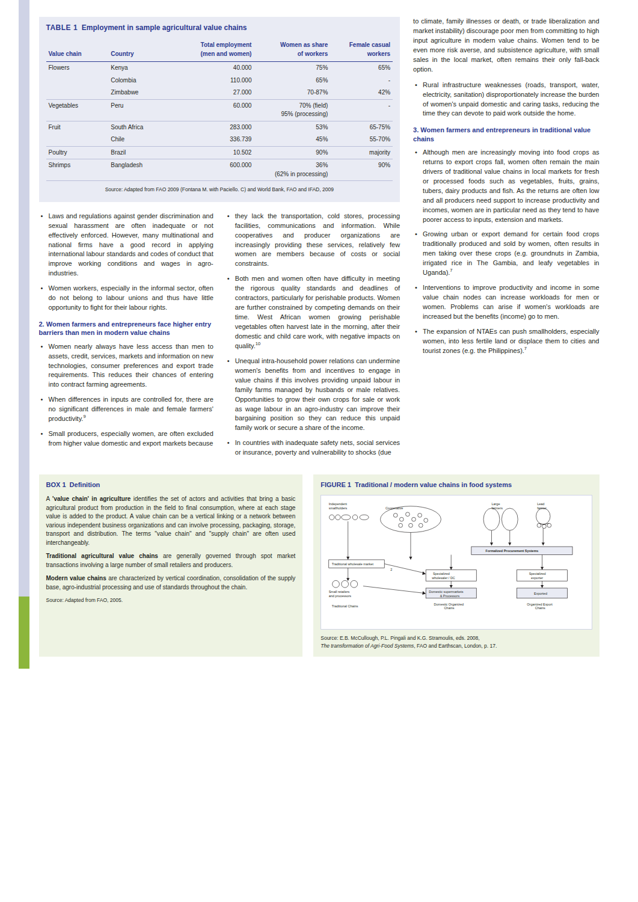TABLE 1 Employment in sample agricultural value chains
| Value chain | Country | Total employment (men and women) | Women as share of workers | Female casual workers |
| --- | --- | --- | --- | --- |
| Flowers | Kenya | 40.000 | 75% | 65% |
| | Colombia | 110.000 | 65% | - |
| | Zimbabwe | 27.000 | 70-87% | 42% |
| Vegetables | Peru | 60.000 | 70% (field) 95% (processing) | - |
| Fruit | South Africa | 283.000 | 53% | 65-75% |
| | Chile | 336.739 | 45% | 55-70% |
| Poultry | Brazil | 10.502 | 90% | majority |
| Shrimps | Bangladesh | 600.000 | 36% (62% in processing) | 90% |
Source: Adapted from FAO 2009 (Fontana M. with Paciello. C) and World Bank, FAO and IFAD, 2009
Laws and regulations against gender discrimination and sexual harassment are often inadequate or not effectively enforced. However, many multinational and national firms have a good record in applying international labour standards and codes of conduct that improve working conditions and wages in agro-industries.
Women workers, especially in the informal sector, often do not belong to labour unions and thus have little opportunity to fight for their labour rights.
2. Women farmers and entrepreneurs face higher entry barriers than men in modern value chains
Women nearly always have less access than men to assets, credit, services, markets and information on new technologies, consumer preferences and export trade requirements. This reduces their chances of entering into contract farming agreements.
When differences in inputs are controlled for, there are no significant differences in male and female farmers' productivity.9
Small producers, especially women, are often excluded from higher value domestic and export markets because
they lack the transportation, cold stores, processing facilities, communications and information. While cooperatives and producer organizations are increasingly providing these services, relatively few women are members because of costs or social constraints.
Both men and women often have difficulty in meeting the rigorous quality standards and deadlines of contractors, particularly for perishable products. Women are further constrained by competing demands on their time. West African women growing perishable vegetables often harvest late in the morning, after their domestic and child care work, with negative impacts on quality.10
Unequal intra-household power relations can undermine women's benefits from and incentives to engage in value chains if this involves providing unpaid labour in family farms managed by husbands or male relatives. Opportunities to grow their own crops for sale or work as wage labour in an agro-industry can improve their bargaining position so they can reduce this unpaid family work or secure a share of the income.
In countries with inadequate safety nets, social services or insurance, poverty and vulnerability to shocks (due
to climate, family illnesses or death, or trade liberalization and market instability) discourage poor men from committing to high input agriculture in modern value chains. Women tend to be even more risk averse, and subsistence agriculture, with small sales in the local market, often remains their only fall-back option.
Rural infrastructure weaknesses (roads, transport, water, electricity, sanitation) disproportionately increase the burden of women's unpaid domestic and caring tasks, reducing the time they can devote to paid work outside the home.
3. Women farmers and entrepreneurs in traditional value chains
Although men are increasingly moving into food crops as returns to export crops fall, women often remain the main drivers of traditional value chains in local markets for fresh or processed foods such as vegetables, fruits, grains, tubers, dairy products and fish. As the returns are often low and all producers need support to increase productivity and incomes, women are in particular need as they tend to have poorer access to inputs, extension and markets.
Growing urban or export demand for certain food crops traditionally produced and sold by women, often results in men taking over these crops (e.g. groundnuts in Zambia, irrigated rice in The Gambia, and leafy vegetables in Uganda).7
Interventions to improve productivity and income in some value chain nodes can increase workloads for men or women. Problems can arise if women's workloads are increased but the benefits (income) go to men.
The expansion of NTAEs can push smallholders, especially women, into less fertile land or displace them to cities and tourist zones (e.g. the Philippines).7
BOX 1 Definition
A 'value chain' in agriculture identifies the set of actors and activities that bring a basic agricultural product from production in the field to final consumption, where at each stage value is added to the product. A value chain can be a vertical linking or a network between various independent business organizations and can involve processing, packaging, storage, transport and distribution. The terms "value chain" and "supply chain" are often used interchangeably.
Traditional agricultural value chains are generally governed through spot market transactions involving a large number of small retailers and producers.
Modern value chains are characterized by vertical coordination, consolidation of the supply base, agro-industrial processing and use of standards throughout the chain.
Source: Adapted from FAO, 2005.
FIGURE 1 Traditional / modern value chains in food systems
Independent smallholders Cooperative Large farmers Lead farmer Formalized Procurement Systems Traditional wholesale market Specialized wholesaler / DC Specialized exporter Small retailers and processors 2 Domestic supermarkets & Processors Exported Traditional Chains Domestic Organized Chains Organized Export Chains
Source: E.B. McCullough, P.L. Pingali and K.G. Stramoulis, eds. 2008,
The transformation of Agri-Food Systems, FAO and Earthscan, London, p. 17.